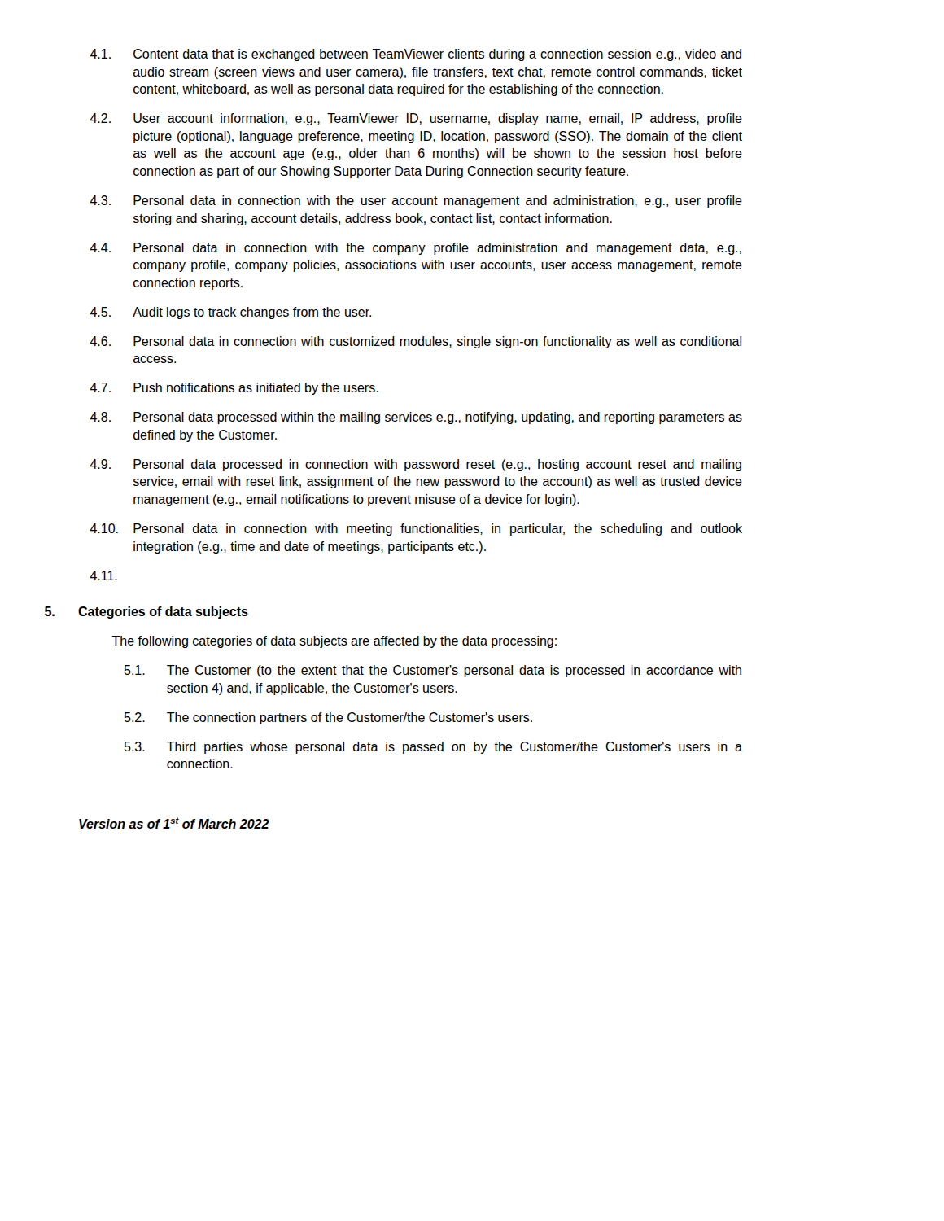4.1. Content data that is exchanged between TeamViewer clients during a connection session e.g., video and audio stream (screen views and user camera), file transfers, text chat, remote control commands, ticket content, whiteboard, as well as personal data required for the establishing of the connection.
4.2. User account information, e.g., TeamViewer ID, username, display name, email, IP address, profile picture (optional), language preference, meeting ID, location, password (SSO). The domain of the client as well as the account age (e.g., older than 6 months) will be shown to the session host before connection as part of our Showing Supporter Data During Connection security feature.
4.3. Personal data in connection with the user account management and administration, e.g., user profile storing and sharing, account details, address book, contact list, contact information.
4.4. Personal data in connection with the company profile administration and management data, e.g., company profile, company policies, associations with user accounts, user access management, remote connection reports.
4.5. Audit logs to track changes from the user.
4.6. Personal data in connection with customized modules, single sign-on functionality as well as conditional access.
4.7. Push notifications as initiated by the users.
4.8. Personal data processed within the mailing services e.g., notifying, updating, and reporting parameters as defined by the Customer.
4.9. Personal data processed in connection with password reset (e.g., hosting account reset and mailing service, email with reset link, assignment of the new password to the account) as well as trusted device management (e.g., email notifications to prevent misuse of a device for login).
4.10. Personal data in connection with meeting functionalities, in particular, the scheduling and outlook integration (e.g., time and date of meetings, participants etc.).
4.11.
5. Categories of data subjects
The following categories of data subjects are affected by the data processing:
5.1. The Customer (to the extent that the Customer's personal data is processed in accordance with section 4) and, if applicable, the Customer's users.
5.2. The connection partners of the Customer/the Customer's users.
5.3. Third parties whose personal data is passed on by the Customer/the Customer's users in a connection.
Version as of 1st of March 2022